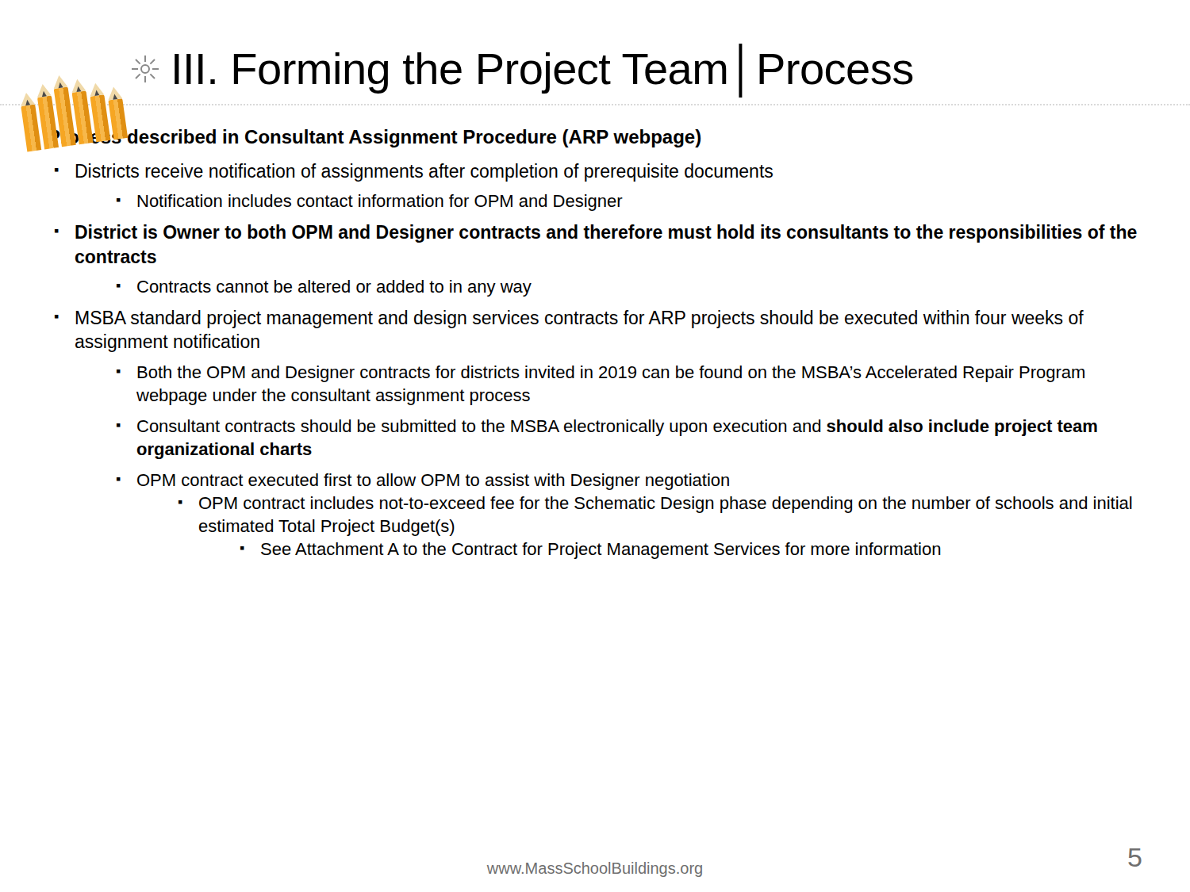III. Forming the Project Team│Process
Process described in Consultant Assignment Procedure (ARP webpage)
Districts receive notification of assignments after completion of prerequisite documents
Notification includes contact information for OPM and Designer
District is Owner to both OPM and Designer contracts and therefore must hold its consultants to the responsibilities of the contracts
Contracts cannot be altered or added to in any way
MSBA standard project management and design services contracts for ARP projects should be executed within four weeks of assignment notification
Both the OPM and Designer contracts for districts invited in 2019 can be found on the MSBA’s Accelerated Repair Program webpage under the consultant assignment process
Consultant contracts should be submitted to the MSBA electronically upon execution and should also include project team organizational charts
OPM contract executed first to allow OPM to assist with Designer negotiation
OPM contract includes not-to-exceed fee for the Schematic Design phase depending on the number of schools and initial estimated Total Project Budget(s)
See Attachment A to the Contract for Project Management Services for more information
www.MassSchoolBuildings.org 5